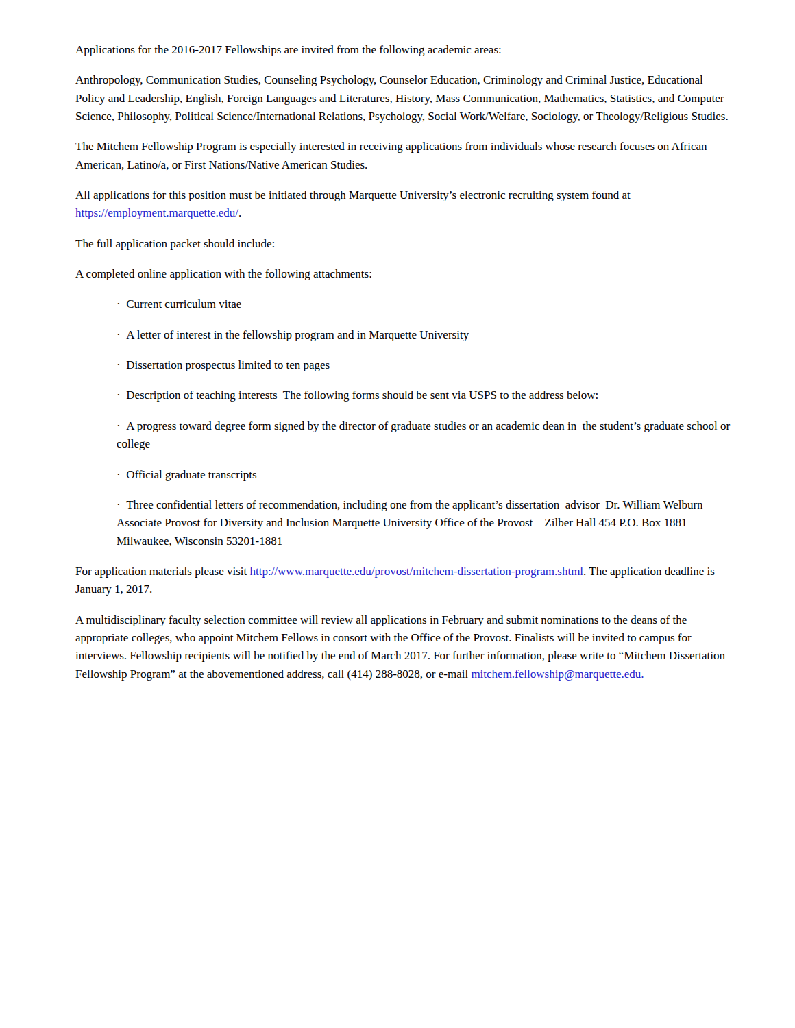Applications for the 2016-2017 Fellowships are invited from the following academic areas:
Anthropology, Communication Studies, Counseling Psychology, Counselor Education, Criminology and Criminal Justice, Educational Policy and Leadership, English, Foreign Languages and Literatures, History, Mass Communication, Mathematics, Statistics, and Computer Science, Philosophy, Political Science/International Relations, Psychology, Social Work/Welfare, Sociology, or Theology/Religious Studies.
The Mitchem Fellowship Program is especially interested in receiving applications from individuals whose research focuses on African American, Latino/a, or First Nations/Native American Studies.
All applications for this position must be initiated through Marquette University’s electronic recruiting system found at https://employment.marquette.edu/.
The full application packet should include:
A completed online application with the following attachments:
Current curriculum vitae
A letter of interest in the fellowship program and in Marquette University
Dissertation prospectus limited to ten pages
Description of teaching interests The following forms should be sent via USPS to the address below:
A progress toward degree form signed by the director of graduate studies or an academic dean in the student’s graduate school or college
Official graduate transcripts
Three confidential letters of recommendation, including one from the applicant’s dissertation advisor Dr. William Welburn Associate Provost for Diversity and Inclusion Marquette University Office of the Provost – Zilber Hall 454 P.O. Box 1881 Milwaukee, Wisconsin 53201-1881
For application materials please visit http://www.marquette.edu/provost/mitchem-dissertation-program.shtml. The application deadline is January 1, 2017.
A multidisciplinary faculty selection committee will review all applications in February and submit nominations to the deans of the appropriate colleges, who appoint Mitchem Fellows in consort with the Office of the Provost. Finalists will be invited to campus for interviews. Fellowship recipients will be notified by the end of March 2017. For further information, please write to “Mitchem Dissertation Fellowship Program” at the abovementioned address, call (414) 288-8028, or e-mail mitchem.fellowship@marquette.edu.